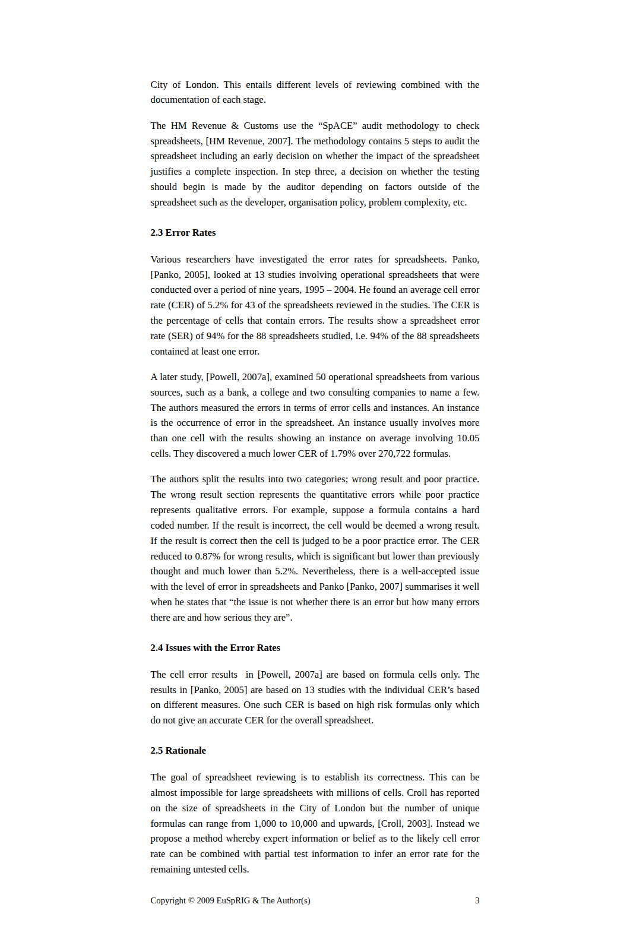City of London. This entails different levels of reviewing combined with the documentation of each stage.
The HM Revenue & Customs use the “SpACE” audit methodology to check spreadsheets, [HM Revenue, 2007]. The methodology contains 5 steps to audit the spreadsheet including an early decision on whether the impact of the spreadsheet justifies a complete inspection. In step three, a decision on whether the testing should begin is made by the auditor depending on factors outside of the spreadsheet such as the developer, organisation policy, problem complexity, etc.
2.3 Error Rates
Various researchers have investigated the error rates for spreadsheets. Panko, [Panko, 2005], looked at 13 studies involving operational spreadsheets that were conducted over a period of nine years, 1995 – 2004. He found an average cell error rate (CER) of 5.2% for 43 of the spreadsheets reviewed in the studies. The CER is the percentage of cells that contain errors. The results show a spreadsheet error rate (SER) of 94% for the 88 spreadsheets studied, i.e. 94% of the 88 spreadsheets contained at least one error.
A later study, [Powell, 2007a], examined 50 operational spreadsheets from various sources, such as a bank, a college and two consulting companies to name a few. The authors measured the errors in terms of error cells and instances. An instance is the occurrence of error in the spreadsheet. An instance usually involves more than one cell with the results showing an instance on average involving 10.05 cells. They discovered a much lower CER of 1.79% over 270,722 formulas.
The authors split the results into two categories; wrong result and poor practice. The wrong result section represents the quantitative errors while poor practice represents qualitative errors. For example, suppose a formula contains a hard coded number. If the result is incorrect, the cell would be deemed a wrong result. If the result is correct then the cell is judged to be a poor practice error. The CER reduced to 0.87% for wrong results, which is significant but lower than previously thought and much lower than 5.2%. Nevertheless, there is a well-accepted issue with the level of error in spreadsheets and Panko [Panko, 2007] summarises it well when he states that “the issue is not whether there is an error but how many errors there are and how serious they are”.
2.4 Issues with the Error Rates
The cell error results in [Powell, 2007a] are based on formula cells only. The results in [Panko, 2005] are based on 13 studies with the individual CER’s based on different measures. One such CER is based on high risk formulas only which do not give an accurate CER for the overall spreadsheet.
2.5 Rationale
The goal of spreadsheet reviewing is to establish its correctness. This can be almost impossible for large spreadsheets with millions of cells. Croll has reported on the size of spreadsheets in the City of London but the number of unique formulas can range from 1,000 to 10,000 and upwards, [Croll, 2003]. Instead we propose a method whereby expert information or belief as to the likely cell error rate can be combined with partial test information to infer an error rate for the remaining untested cells.
Copyright © 2009 EuSpRIG & The Author(s) 3